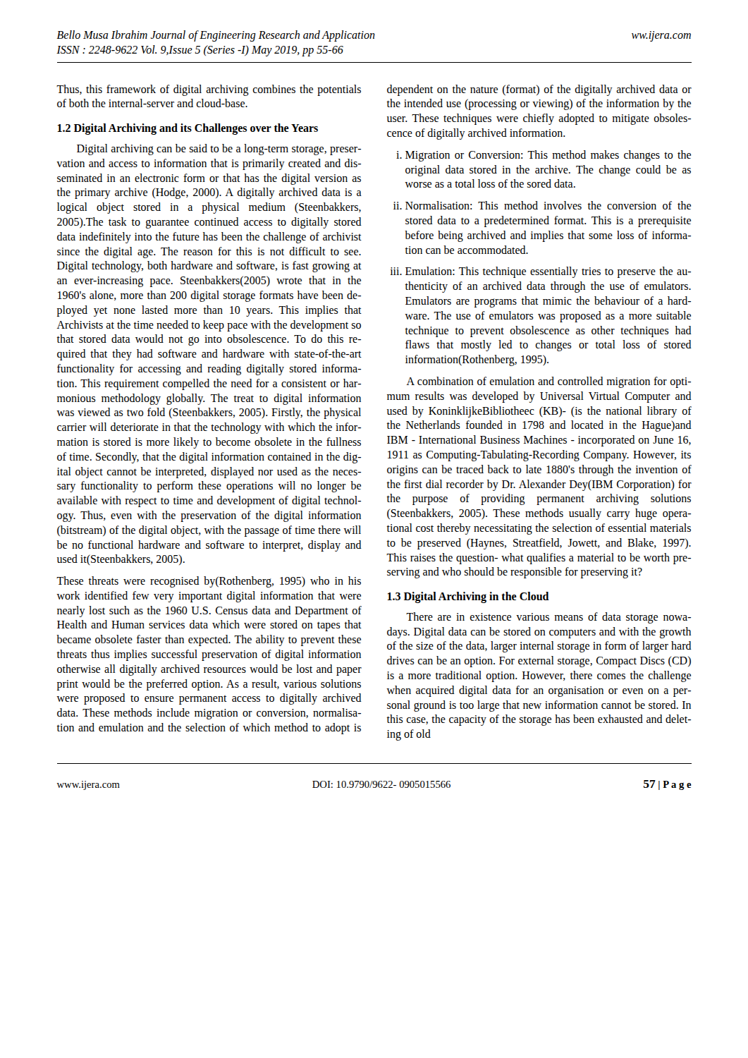Bello Musa Ibrahim Journal of Engineering Research and Application ww.ijera.com
ISSN : 2248-9622 Vol. 9,Issue 5 (Series -I) May 2019, pp 55-66
Thus, this framework of digital archiving combines the potentials of both the internal-server and cloud-base.
1.2 Digital Archiving and its Challenges over the Years
Digital archiving can be said to be a long-term storage, preservation and access to information that is primarily created and disseminated in an electronic form or that has the digital version as the primary archive (Hodge, 2000). A digitally archived data is a logical object stored in a physical medium (Steenbakkers, 2005).The task to guarantee continued access to digitally stored data indefinitely into the future has been the challenge of archivist since the digital age. The reason for this is not difficult to see. Digital technology, both hardware and software, is fast growing at an ever-increasing pace. Steenbakkers(2005) wrote that in the 1960's alone, more than 200 digital storage formats have been deployed yet none lasted more than 10 years. This implies that Archivists at the time needed to keep pace with the development so that stored data would not go into obsolescence. To do this required that they had software and hardware with state-of-the-art functionality for accessing and reading digitally stored information. This requirement compelled the need for a consistent or harmonious methodology globally. The treat to digital information was viewed as two fold (Steenbakkers, 2005). Firstly, the physical carrier will deteriorate in that the technology with which the information is stored is more likely to become obsolete in the fullness of time. Secondly, that the digital information contained in the digital object cannot be interpreted, displayed nor used as the necessary functionality to perform these operations will no longer be available with respect to time and development of digital technology. Thus, even with the preservation of the digital information (bitstream) of the digital object, with the passage of time there will be no functional hardware and software to interpret, display and used it(Steenbakkers, 2005).
These threats were recognised by(Rothenberg, 1995) who in his work identified few very important digital information that were nearly lost such as the 1960 U.S. Census data and Department of Health and Human services data which were stored on tapes that became obsolete faster than expected. The ability to prevent these threats thus implies successful preservation of digital information otherwise all digitally archived resources would be lost and paper print would be the preferred option. As a result, various solutions were proposed to ensure permanent access to digitally archived data. These methods include migration or conversion, normalisation and emulation and the selection of which method to adopt is dependent on the nature (format) of the digitally archived data or the intended use (processing or viewing) of the information by the user. These techniques were chiefly adopted to mitigate obsolescence of digitally archived information.
Migration or Conversion: This method makes changes to the original data stored in the archive. The change could be as worse as a total loss of the sored data.
Normalisation: This method involves the conversion of the stored data to a predetermined format. This is a prerequisite before being archived and implies that some loss of information can be accommodated.
Emulation: This technique essentially tries to preserve the authenticity of an archived data through the use of emulators. Emulators are programs that mimic the behaviour of a hardware. The use of emulators was proposed as a more suitable technique to prevent obsolescence as other techniques had flaws that mostly led to changes or total loss of stored information(Rothenberg, 1995).
A combination of emulation and controlled migration for optimum results was developed by Universal Virtual Computer and used by KoninklijkeBibliotheec (KB)- (is the national library of the Netherlands founded in 1798 and located in the Hague)and IBM - International Business Machines - incorporated on June 16, 1911 as Computing-Tabulating-Recording Company. However, its origins can be traced back to late 1880's through the invention of the first dial recorder by Dr. Alexander Dey(IBM Corporation) for the purpose of providing permanent archiving solutions (Steenbakkers, 2005). These methods usually carry huge operational cost thereby necessitating the selection of essential materials to be preserved (Haynes, Streatfield, Jowett, and Blake, 1997). This raises the question- what qualifies a material to be worth preserving and who should be responsible for preserving it?
1.3 Digital Archiving in the Cloud
There are in existence various means of data storage nowadays. Digital data can be stored on computers and with the growth of the size of the data, larger internal storage in form of larger hard drives can be an option. For external storage, Compact Discs (CD) is a more traditional option. However, there comes the challenge when acquired digital data for an organisation or even on a personal ground is too large that new information cannot be stored. In this case, the capacity of the storage has been exhausted and deleting of old
www.ijera.com DOI: 10.9790/9622- 0905015566 57 | P a g e